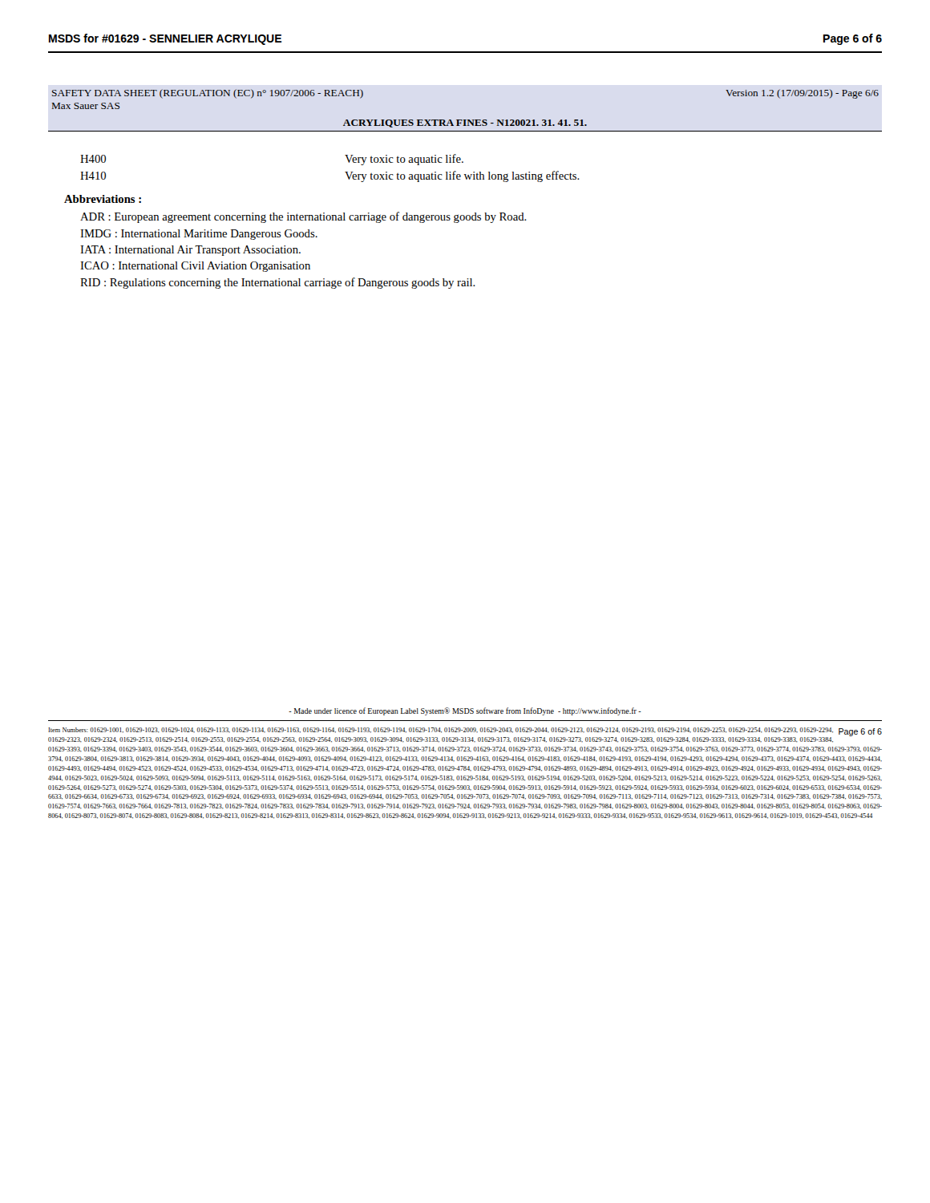MSDS for #01629 - SENNELIER ACRYLIQUE
Page 6 of 6
SAFETY DATA SHEET (REGULATION (EC) n° 1907/2006 - REACH) Version 1.2 (17/09/2015) - Page 6/6
Max Sauer SAS
ACRYLIQUES EXTRA FINES - N120021. 31. 41. 51.
| H400 | Very toxic to aquatic life. |
| H410 | Very toxic to aquatic life with long lasting effects. |
Abbreviations :
ADR : European agreement concerning the international carriage of dangerous goods by Road.
IMDG : International Maritime Dangerous Goods.
IATA : International Air Transport Association.
ICAO : International Civil Aviation Organisation
RID : Regulations concerning the International carriage of Dangerous goods by rail.
- Made under licence of European Label System® MSDS software from InfoDyne - http://www.infodyne.fr -
Page 6 of 6 Item Numbers: 01629-1001, 01629-1023, 01629-1024, 01629-1133, 01629-1134, 01629-1163, 01629-1164, 01629-1193, 01629-1194, 01629-1704, 01629-2009, 01629-2043, 01629-2044, 01629-2123, 01629-2124, 01629-2193, 01629-2194, 01629-2253, 01629-2254, 01629-2293, 01629-2294, 01629-2323, 01629-2324, 01629-2513, 01629-2514, 01629-2553, 01629-2554, 01629-2563, 01629-2564, 01629-3093, 01629-3094, 01629-3133, 01629-3134, 01629-3173, 01629-3174, 01629-3273, 01629-3274, 01629-3283, 01629-3284, 01629-3333, 01629-3334, 01629-3383, 01629-3384, 01629-3393, 01629-3394, 01629-3403, 01629-3543, 01629-3544, 01629-3603, 01629-3604, 01629-3663, 01629-3664, 01629-3713, 01629-3714, 01629-3723, 01629-3724, 01629-3733, 01629-3734, 01629-3743, 01629-3753, 01629-3754, 01629-3763, 01629-3773, 01629-3774, 01629-3783, 01629-3793, 01629-3794, 01629-3804, 01629-3813, 01629-3814, 01629-3934, 01629-4043, 01629-4044, 01629-4093, 01629-4094, 01629-4123, 01629-4133, 01629-4134, 01629-4163, 01629-4164, 01629-4183, 01629-4184, 01629-4193, 01629-4194, 01629-4293, 01629-4294, 01629-4373, 01629-4374, 01629-4433, 01629-4434, 01629-4493, 01629-4494, 01629-4523, 01629-4524, 01629-4533, 01629-4534, 01629-4713, 01629-4714, 01629-4723, 01629-4724, 01629-4783, 01629-4784, 01629-4793, 01629-4794, 01629-4893, 01629-4894, 01629-4913, 01629-4914, 01629-4923, 01629-4924, 01629-4933, 01629-4934, 01629-4943, 01629-4944, 01629-5023, 01629-5024, 01629-5093, 01629-5094, 01629-5113, 01629-5114, 01629-5163, 01629-5164, 01629-5173, 01629-5174, 01629-5183, 01629-5184, 01629-5193, 01629-5194, 01629-5203, 01629-5204, 01629-5213, 01629-5214, 01629-5223, 01629-5224, 01629-5253, 01629-5254, 01629-5263, 01629-5264, 01629-5273, 01629-5274, 01629-5303, 01629-5304, 01629-5373, 01629-5374, 01629-5513, 01629-5514, 01629-5753, 01629-5754, 01629-5903, 01629-5904, 01629-5913, 01629-5914, 01629-5923, 01629-5924, 01629-5933, 01629-5934, 01629-6023, 01629-6024, 01629-6533, 01629-6534, 01629-6633, 01629-6634, 01629-6733, 01629-6734, 01629-6923, 01629-6924, 01629-6933, 01629-6934, 01629-6943, 01629-6944, 01629-7053, 01629-7054, 01629-7073, 01629-7074, 01629-7093, 01629-7094, 01629-7113, 01629-7114, 01629-7123, 01629-7313, 01629-7314, 01629-7383, 01629-7384, 01629-7573, 01629-7574, 01629-7663, 01629-7664, 01629-7813, 01629-7823, 01629-7824, 01629-7833, 01629-7834, 01629-7913, 01629-7914, 01629-7923, 01629-7924, 01629-7933, 01629-7934, 01629-7983, 01629-7984, 01629-8003, 01629-8004, 01629-8043, 01629-8044, 01629-8053, 01629-8054, 01629-8063, 01629-8064, 01629-8073, 01629-8074, 01629-8083, 01629-8084, 01629-8213, 01629-8214, 01629-8313, 01629-8314, 01629-8623, 01629-8624, 01629-9094, 01629-9133, 01629-9213, 01629-9214, 01629-9333, 01629-9334, 01629-9533, 01629-9534, 01629-9613, 01629-9614, 01629-1019, 01629-4543, 01629-4544